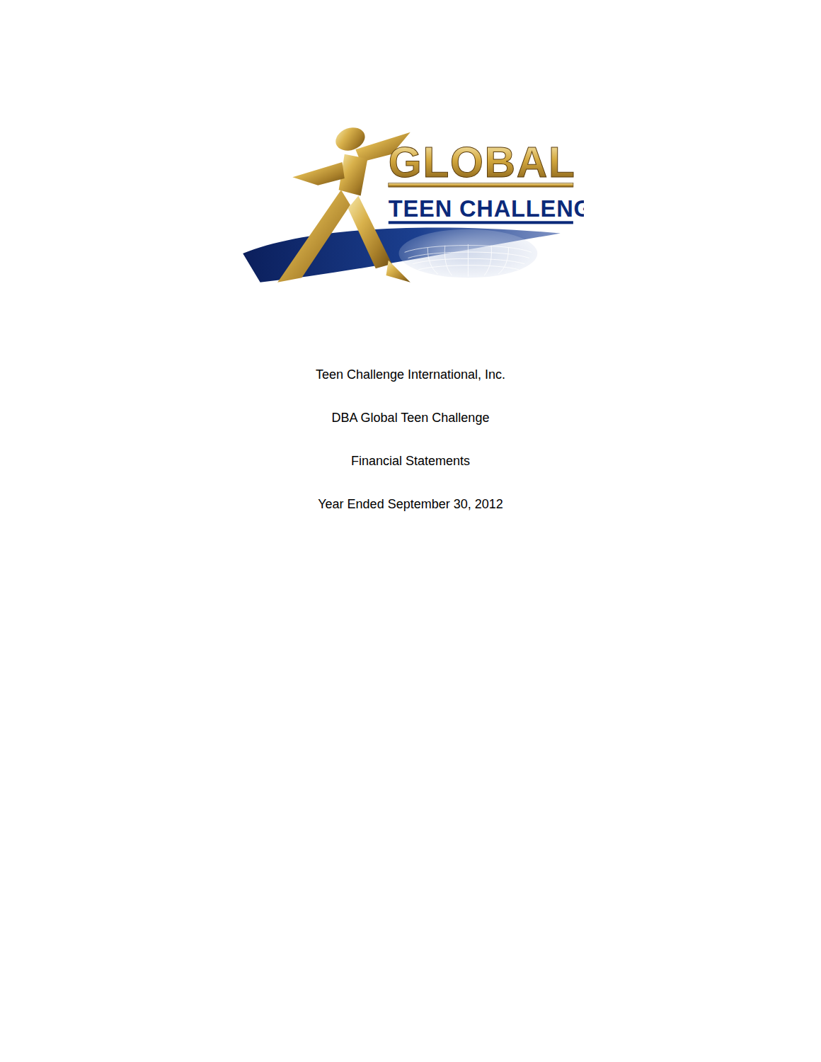GLOBAL TEEN CHALLENGE
Teen Challenge International, Inc.
DBA Global Teen Challenge
Financial Statements
Year Ended September 30, 2012